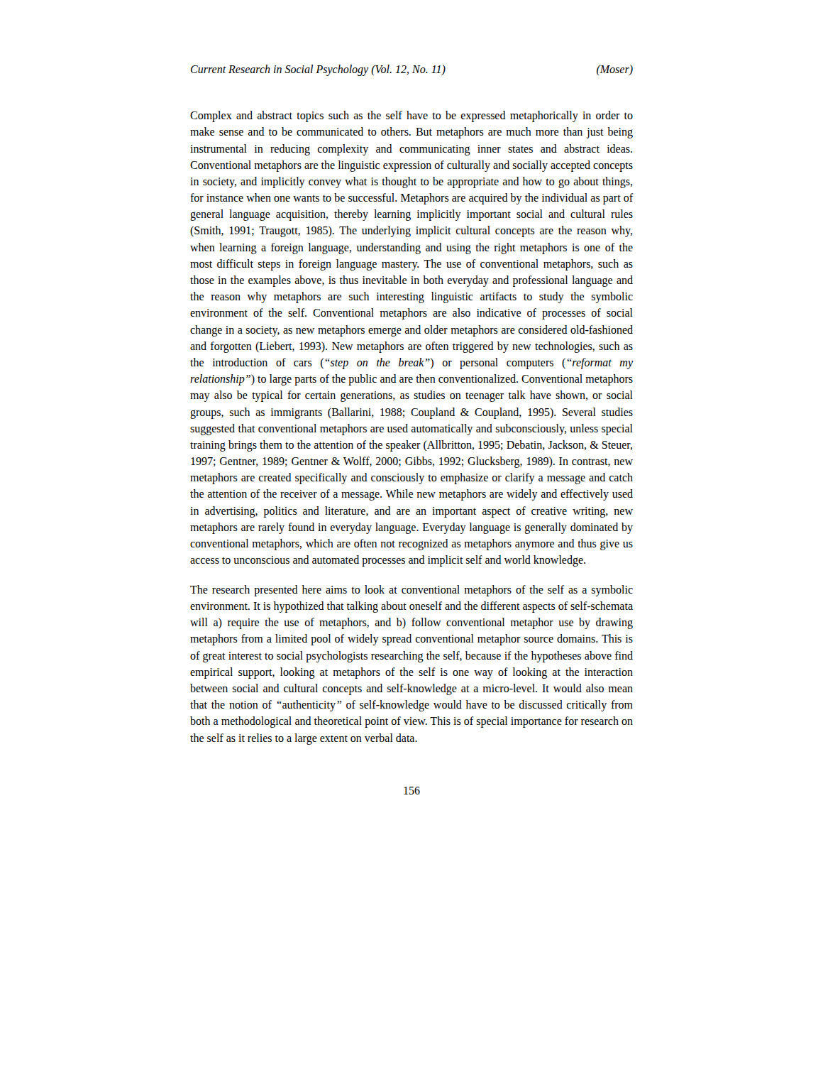Current Research in Social Psychology (Vol. 12, No. 11) (Moser)
Complex and abstract topics such as the self have to be expressed metaphorically in order to make sense and to be communicated to others. But metaphors are much more than just being instrumental in reducing complexity and communicating inner states and abstract ideas. Conventional metaphors are the linguistic expression of culturally and socially accepted concepts in society, and implicitly convey what is thought to be appropriate and how to go about things, for instance when one wants to be successful. Metaphors are acquired by the individual as part of general language acquisition, thereby learning implicitly important social and cultural rules (Smith, 1991; Traugott, 1985). The underlying implicit cultural concepts are the reason why, when learning a foreign language, understanding and using the right metaphors is one of the most difficult steps in foreign language mastery. The use of conventional metaphors, such as those in the examples above, is thus inevitable in both everyday and professional language and the reason why metaphors are such interesting linguistic artifacts to study the symbolic environment of the self. Conventional metaphors are also indicative of processes of social change in a society, as new metaphors emerge and older metaphors are considered old-fashioned and forgotten (Liebert, 1993). New metaphors are often triggered by new technologies, such as the introduction of cars (“step on the break”) or personal computers (“reformat my relationship”) to large parts of the public and are then conventionalized. Conventional metaphors may also be typical for certain generations, as studies on teenager talk have shown, or social groups, such as immigrants (Ballarini, 1988; Coupland & Coupland, 1995). Several studies suggested that conventional metaphors are used automatically and subconsciously, unless special training brings them to the attention of the speaker (Allbritton, 1995; Debatin, Jackson, & Steuer, 1997; Gentner, 1989; Gentner & Wolff, 2000; Gibbs, 1992; Glucksberg, 1989). In contrast, new metaphors are created specifically and consciously to emphasize or clarify a message and catch the attention of the receiver of a message. While new metaphors are widely and effectively used in advertising, politics and literature, and are an important aspect of creative writing, new metaphors are rarely found in everyday language. Everyday language is generally dominated by conventional metaphors, which are often not recognized as metaphors anymore and thus give us access to unconscious and automated processes and implicit self and world knowledge.
The research presented here aims to look at conventional metaphors of the self as a symbolic environment. It is hypothized that talking about oneself and the different aspects of self-schemata will a) require the use of metaphors, and b) follow conventional metaphor use by drawing metaphors from a limited pool of widely spread conventional metaphor source domains. This is of great interest to social psychologists researching the self, because if the hypotheses above find empirical support, looking at metaphors of the self is one way of looking at the interaction between social and cultural concepts and self-knowledge at a micro-level. It would also mean that the notion of “authenticity” of self-knowledge would have to be discussed critically from both a methodological and theoretical point of view. This is of special importance for research on the self as it relies to a large extent on verbal data.
156